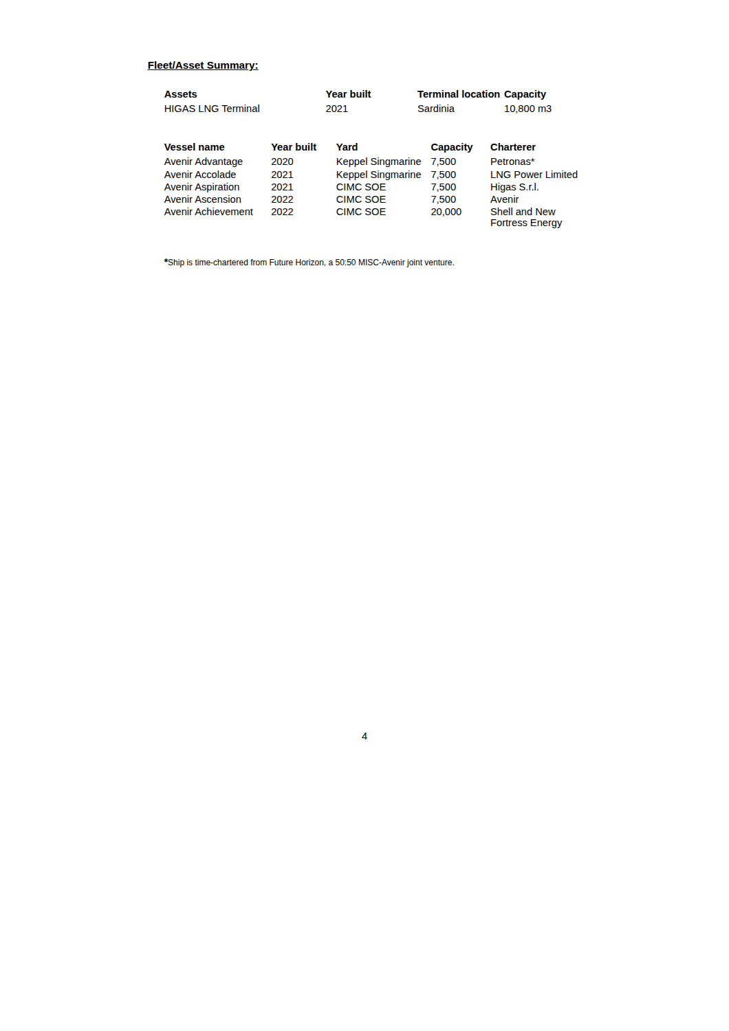Fleet/Asset Summary:
| Assets | Year built | Terminal location | Capacity |
| --- | --- | --- | --- |
| HIGAS LNG Terminal | 2021 | Sardinia | 10,800 m3 |
| Vessel name | Year built | Yard | Capacity | Charterer |
| --- | --- | --- | --- | --- |
| Avenir Advantage | 2020 | Keppel Singmarine | 7,500 | Petronas* |
| Avenir Accolade | 2021 | Keppel Singmarine | 7,500 | LNG Power Limited |
| Avenir Aspiration | 2021 | CIMC SOE | 7,500 | Higas S.r.l. |
| Avenir Ascension | 2022 | CIMC SOE | 7,500 | Avenir |
| Avenir Achievement | 2022 | CIMC SOE | 20,000 | Shell and New Fortress Energy |
*Ship is time-chartered from Future Horizon, a 50:50 MISC-Avenir joint venture.
4